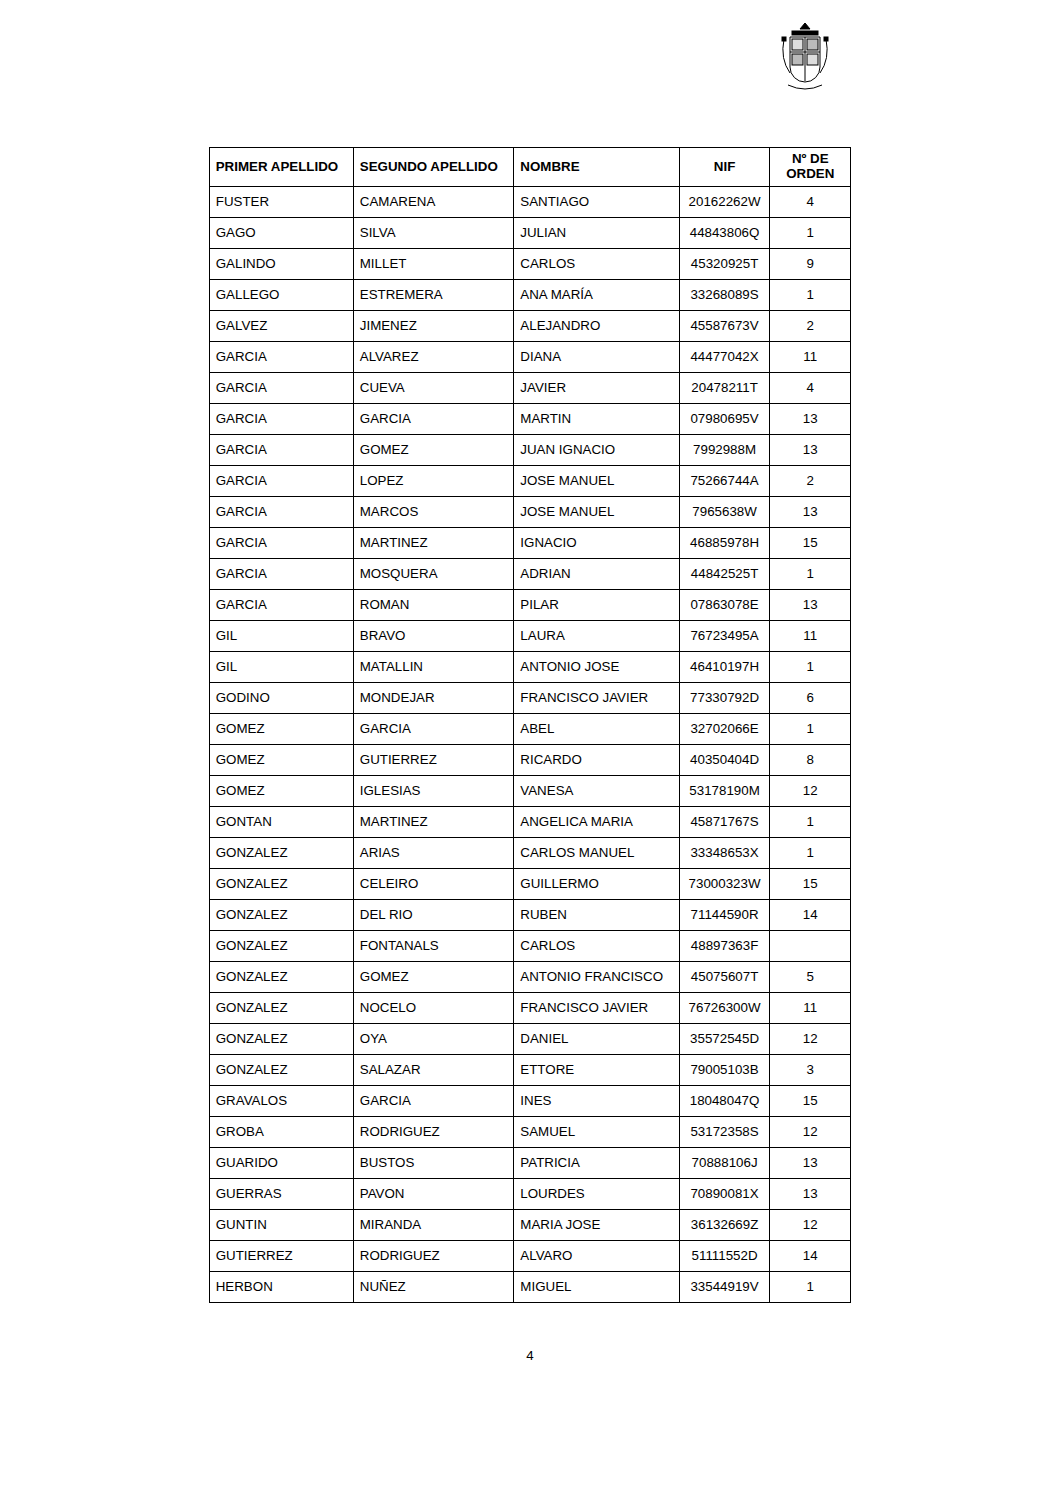| PRIMER APELLIDO | SEGUNDO APELLIDO | NOMBRE | NIF | Nº DE ORDEN |
| --- | --- | --- | --- | --- |
| FUSTER | CAMARENA | SANTIAGO | 20162262W | 4 |
| GAGO | SILVA | JULIAN | 44843806Q | 1 |
| GALINDO | MILLET | CARLOS | 45320925T | 9 |
| GALLEGO | ESTREMERA | ANA MARÍA | 33268089S | 1 |
| GALVEZ | JIMENEZ | ALEJANDRO | 45587673V | 2 |
| GARCIA | ALVAREZ | DIANA | 44477042X | 11 |
| GARCIA | CUEVA | JAVIER | 20478211T | 4 |
| GARCIA | GARCIA | MARTIN | 07980695V | 13 |
| GARCIA | GOMEZ | JUAN IGNACIO | 7992988M | 13 |
| GARCIA | LOPEZ | JOSE MANUEL | 75266744A | 2 |
| GARCIA | MARCOS | JOSE MANUEL | 7965638W | 13 |
| GARCIA | MARTINEZ | IGNACIO | 46885978H | 15 |
| GARCIA | MOSQUERA | ADRIAN | 44842525T | 1 |
| GARCIA | ROMAN | PILAR | 07863078E | 13 |
| GIL | BRAVO | LAURA | 76723495A | 11 |
| GIL | MATALLIN | ANTONIO JOSE | 46410197H | 1 |
| GODINO | MONDEJAR | FRANCISCO JAVIER | 77330792D | 6 |
| GOMEZ | GARCIA | ABEL | 32702066E | 1 |
| GOMEZ | GUTIERREZ | RICARDO | 40350404D | 8 |
| GOMEZ | IGLESIAS | VANESA | 53178190M | 12 |
| GONTAN | MARTINEZ | ANGELICA MARIA | 45871767S | 1 |
| GONZALEZ | ARIAS | CARLOS MANUEL | 33348653X | 1 |
| GONZALEZ | CELEIRO | GUILLERMO | 73000323W | 15 |
| GONZALEZ | DEL RIO | RUBEN | 71144590R | 14 |
| GONZALEZ | FONTANALS | CARLOS | 48897363F | |
| GONZALEZ | GOMEZ | ANTONIO FRANCISCO | 45075607T | 5 |
| GONZALEZ | NOCELO | FRANCISCO JAVIER | 76726300W | 11 |
| GONZALEZ | OYA | DANIEL | 35572545D | 12 |
| GONZALEZ | SALAZAR | ETTORE | 79005103B | 3 |
| GRAVALOS | GARCIA | INES | 18048047Q | 15 |
| GROBA | RODRIGUEZ | SAMUEL | 53172358S | 12 |
| GUARIDO | BUSTOS | PATRICIA | 70888106J | 13 |
| GUERRAS | PAVON | LOURDES | 70890081X | 13 |
| GUNTIN | MIRANDA | MARIA JOSE | 36132669Z | 12 |
| GUTIERREZ | RODRIGUEZ | ALVARO | 51111552D | 14 |
| HERBON | NUÑEZ | MIGUEL | 33544919V | 1 |
4